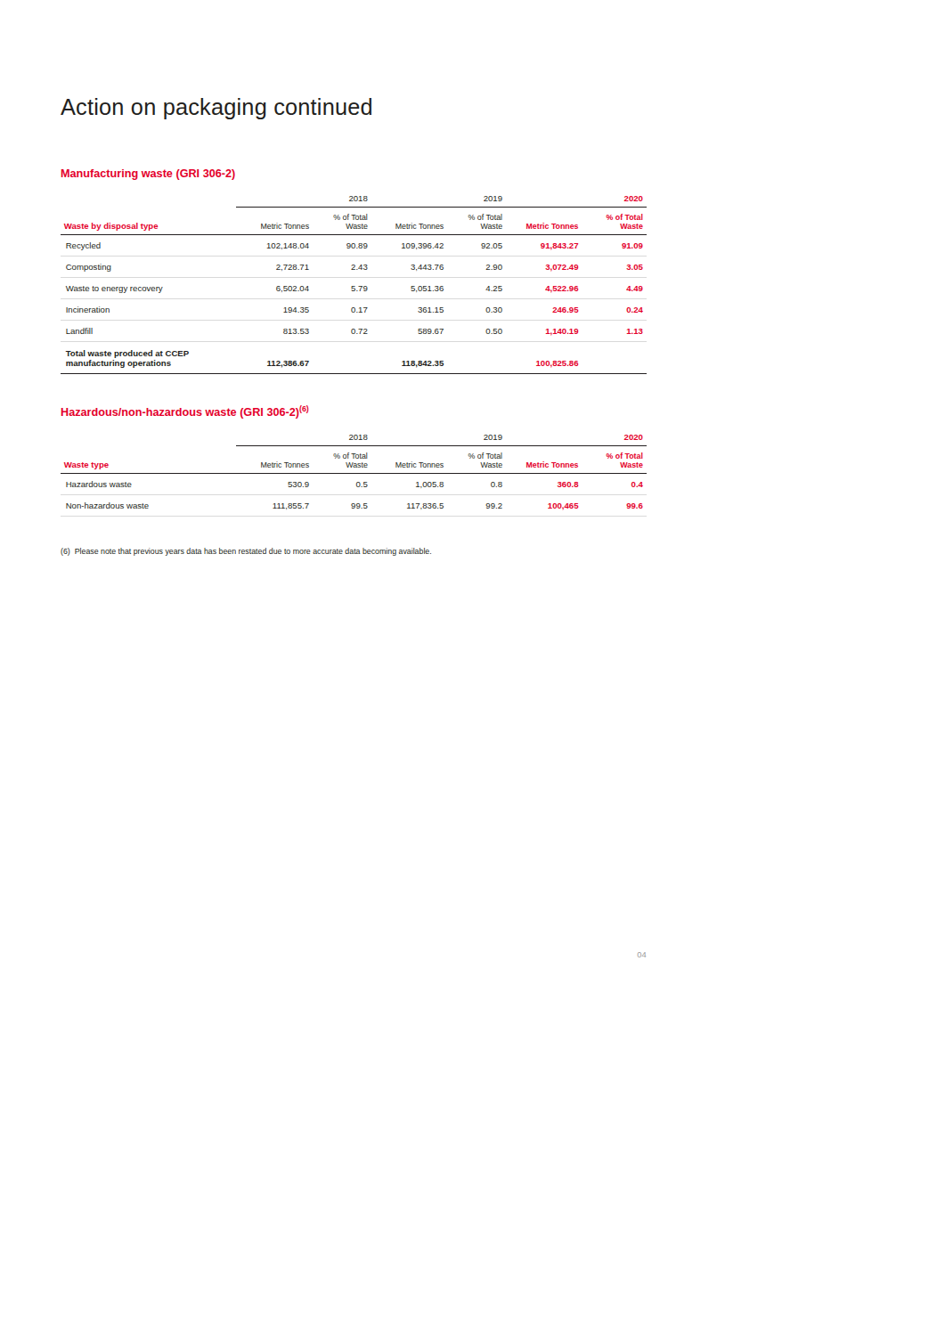Action on packaging continued
Manufacturing waste (GRI 306-2)
Manufacturing waste by disposal type, 2018–2020
| | 2018 | 2019 | 2020 |
| --- | --- | --- | --- |
| Waste by disposal type | Metric Tonnes | % of Total Waste | Metric Tonnes | % of Total Waste | Metric Tonnes | % of Total Waste |
| Recycled | 102,148.04 | 90.89 | 109,396.42 | 92.05 | 91,843.27 | 91.09 |
| Composting | 2,728.71 | 2.43 | 3,443.76 | 2.90 | 3,072.49 | 3.05 |
| Waste to energy recovery | 6,502.04 | 5.79 | 5,051.36 | 4.25 | 4,522.96 | 4.49 |
| Incineration | 194.35 | 0.17 | 361.15 | 0.30 | 246.95 | 0.24 |
| Landfill | 813.53 | 0.72 | 589.67 | 0.50 | 1,140.19 | 1.13 |
| Total waste produced at CCEP manufacturing operations | 112,386.67 | | 118,842.35 | | 100,825.86 | |
Hazardous/non-hazardous waste (GRI 306-2)(6)
Hazardous and non-hazardous waste, 2018–2020
| | 2018 | 2019 | 2020 |
| --- | --- | --- | --- |
| Waste type | Metric Tonnes | % of Total Waste | Metric Tonnes | % of Total Waste | Metric Tonnes | % of Total Waste |
| Hazardous waste | 530.9 | 0.5 | 1,005.8 | 0.8 | 360.8 | 0.4 |
| Non-hazardous waste | 111,855.7 | 99.5 | 117,836.5 | 99.2 | 100,465 | 99.6 |
(6) Please note that previous years data has been restated due to more accurate data becoming available.
04